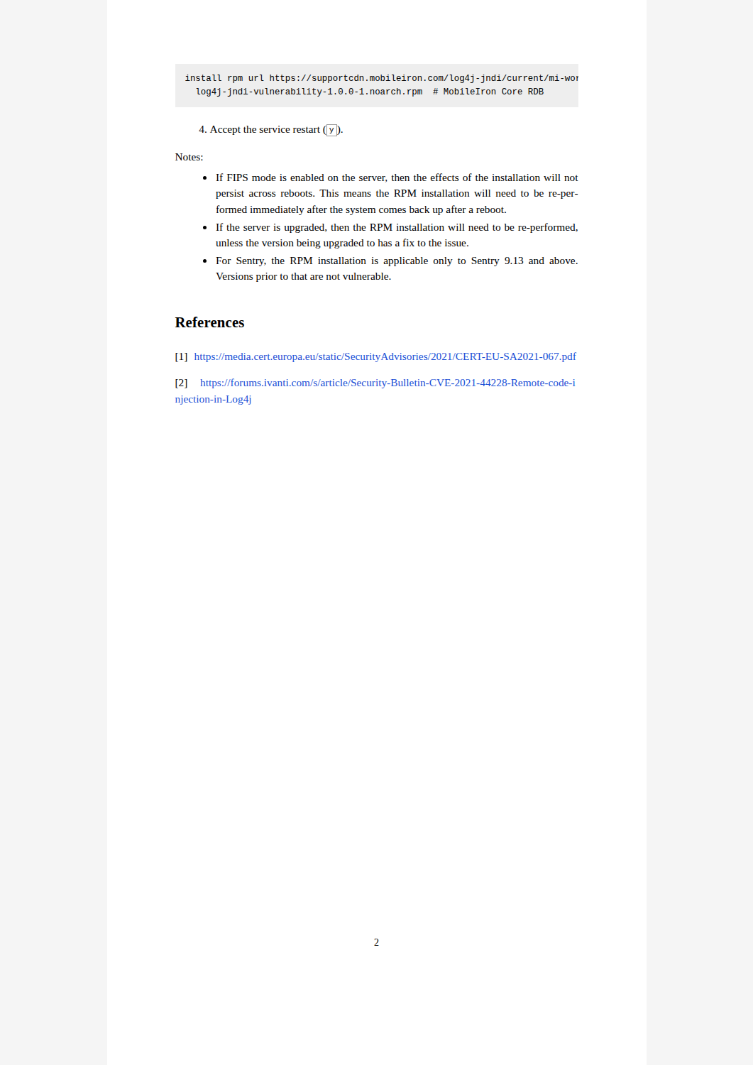install rpm url https://supportcdn.mobileiron.com/log4j-jndi/current/mi-workaround-rdb-
  log4j-jndi-vulnerability-1.0.0-1.noarch.rpm  # MobileIron Core RDB
Accept the service restart (y).
Notes:
If FIPS mode is enabled on the server, then the effects of the installation will not persist across reboots. This means the RPM installation will need to be re-performed immediately after the system comes back up after a reboot.
If the server is upgraded, then the RPM installation will need to be re-performed, unless the version being upgraded to has a fix to the issue.
For Sentry, the RPM installation is applicable only to Sentry 9.13 and above. Versions prior to that are not vulnerable.
References
[1] https://media.cert.europa.eu/static/SecurityAdvisories/2021/CERT-EU-SA2021-067.pdf
[2] https://forums.ivanti.com/s/article/Security-Bulletin-CVE-2021-44228-Remote-code-injection-in-Log4j
2